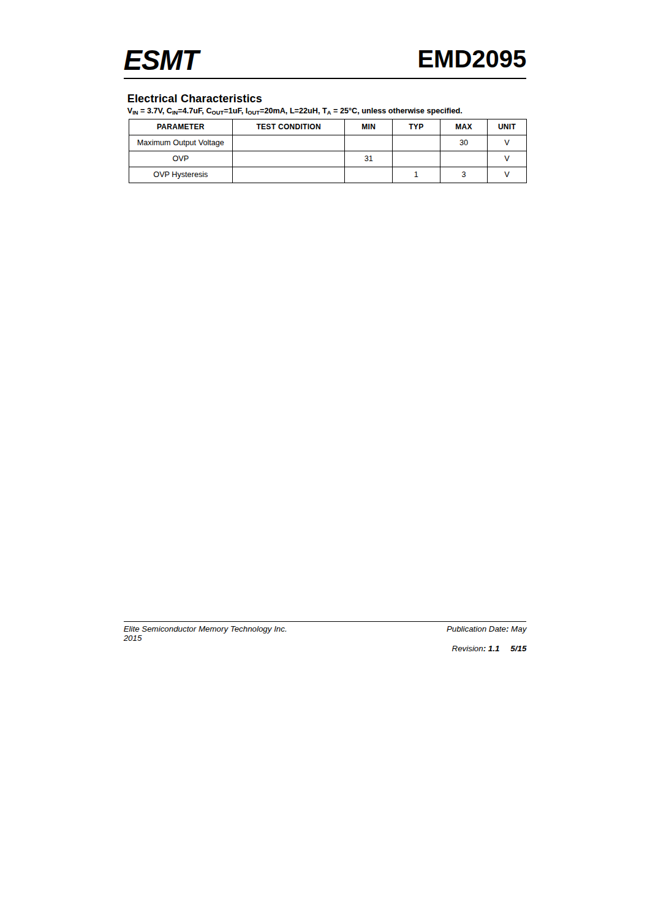ESMT
EMD2095
Electrical Characteristics
VIN = 3.7V, CIN=4.7uF, COUT=1uF, IOUT=20mA, L=22uH, TA = 25°C, unless otherwise specified.
| PARAMETER | TEST CONDITION | MIN | TYP | MAX | UNIT |
| --- | --- | --- | --- | --- | --- |
| Maximum Output Voltage | | | | 30 | V |
| OVP | | 31 | | | V |
| OVP Hysteresis | | | 1 | 3 | V |
Elite Semiconductor Memory Technology Inc.
2015
Publication Date: May
Revision: 1.15/15